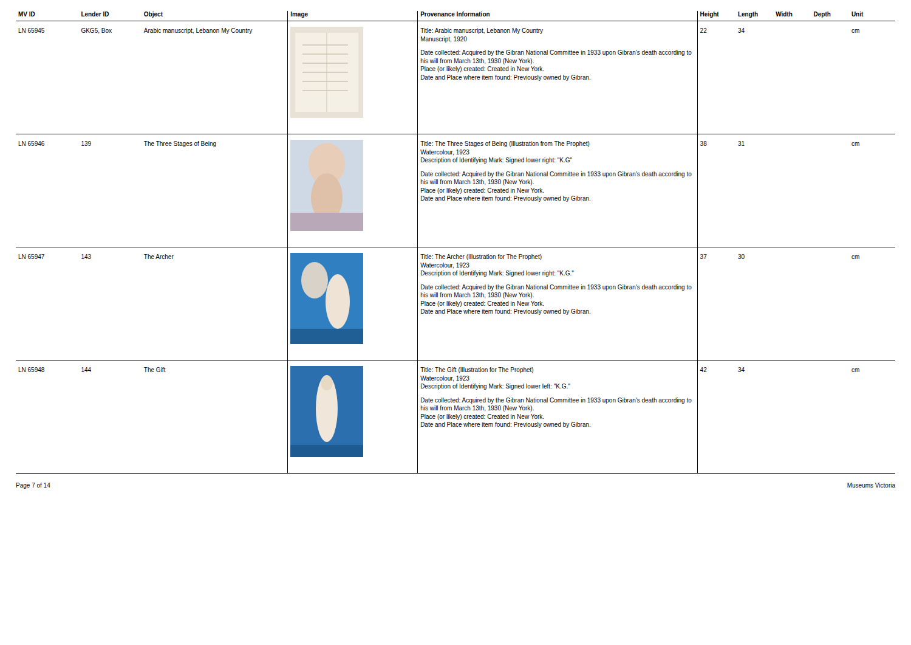| MV ID | Lender ID | Object | Image | Provenance Information | Height | Length | Width | Depth | Unit |
| --- | --- | --- | --- | --- | --- | --- | --- | --- | --- |
| LN 65945 | GKG5, Box | Arabic manuscript, Lebanon My Country | | Title: Arabic manuscript, Lebanon My Country Manuscript, 1920 Date collected: Acquired by the Gibran National Committee in 1933 upon Gibran's death according to his will from March 13th, 1930 (New York). Place (or likely) created: Created in New York. Date and Place where item found: Previously owned by Gibran. | 22 | 34 | | | cm |
| LN 65946 | 139 | The Three Stages of Being | | Title: The Three Stages of Being (Illustration from The Prophet) Watercolour, 1923 Description of Identifying Mark: Signed lower right: "K.G" Date collected: Acquired by the Gibran National Committee in 1933 upon Gibran's death according to his will from March 13th, 1930 (New York). Place (or likely) created: Created in New York. Date and Place where item found: Previously owned by Gibran. | 38 | 31 | | | cm |
| LN 65947 | 143 | The Archer | | Title: The Archer (Illustration for The Prophet) Watercolour, 1923 Description of Identifying Mark: Signed lower right: "K.G." Date collected: Acquired by the Gibran National Committee in 1933 upon Gibran's death according to his will from March 13th, 1930 (New York). Place (or likely) created: Created in New York. Date and Place where item found: Previously owned by Gibran. | 37 | 30 | | | cm |
| LN 65948 | 144 | The Gift | | Title: The Gift (Illustration for The Prophet) Watercolour, 1923 Description of Identifying Mark: Signed lower left: "K.G." Date collected: Acquired by the Gibran National Committee in 1933 upon Gibran's death according to his will from March 13th, 1930 (New York). Place (or likely) created: Created in New York. Date and Place where item found: Previously owned by Gibran. | 42 | 34 | | | cm |
Page 7 of 14 Museums Victoria